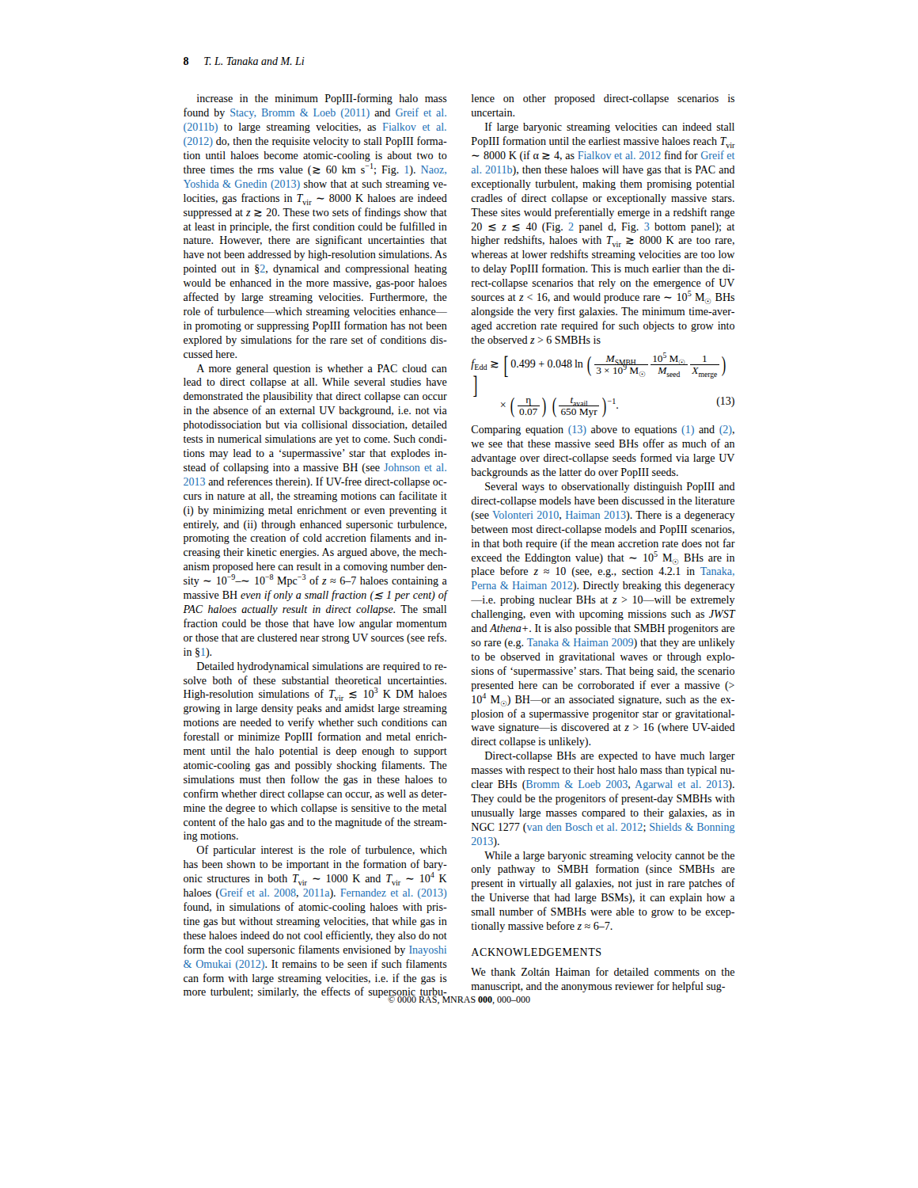8 T. L. Tanaka and M. Li
increase in the minimum PopIII-forming halo mass found by Stacy, Bromm & Loeb (2011) and Greif et al. (2011b) to large streaming velocities, as Fialkov et al. (2012) do, then the requisite velocity to stall PopIII formation until haloes become atomic-cooling is about two to three times the rms value (≳ 60 km s−1; Fig. 1). Naoz, Yoshida & Gnedin (2013) show that at such streaming velocities, gas fractions in Tvir ∼ 8000 K haloes are indeed suppressed at z ≳ 20. These two sets of findings show that at least in principle, the first condition could be fulfilled in nature. However, there are significant uncertainties that have not been addressed by high-resolution simulations. As pointed out in §2, dynamical and compressional heating would be enhanced in the more massive, gas-poor haloes affected by large streaming velocities. Furthermore, the role of turbulence—which streaming velocities enhance—in promoting or suppressing PopIII formation has not been explored by simulations for the rare set of conditions discussed here.
A more general question is whether a PAC cloud can lead to direct collapse at all. While several studies have demonstrated the plausibility that direct collapse can occur in the absence of an external UV background, i.e. not via photodissociation but via collisional dissociation, detailed tests in numerical simulations are yet to come. Such conditions may lead to a ‘supermassive’ star that explodes instead of collapsing into a massive BH (see Johnson et al. 2013 and references therein). If UV-free direct-collapse occurs in nature at all, the streaming motions can facilitate it (i) by minimizing metal enrichment or even preventing it entirely, and (ii) through enhanced supersonic turbulence, promoting the creation of cold accretion filaments and increasing their kinetic energies. As argued above, the mechanism proposed here can result in a comoving number density ∼ 10−9–∼ 10−8 Mpc−3 of z ≈ 6–7 haloes containing a massive BH even if only a small fraction (≲ 1 per cent) of PAC haloes actually result in direct collapse. The small fraction could be those that have low angular momentum or those that are clustered near strong UV sources (see refs. in §1).
Detailed hydrodynamical simulations are required to resolve both of these substantial theoretical uncertainties. High-resolution simulations of Tvir ≲ 103 K DM haloes growing in large density peaks and amidst large streaming motions are needed to verify whether such conditions can forestall or minimize PopIII formation and metal enrichment until the halo potential is deep enough to support atomic-cooling gas and possibly shocking filaments. The simulations must then follow the gas in these haloes to confirm whether direct collapse can occur, as well as determine the degree to which collapse is sensitive to the metal content of the halo gas and to the magnitude of the streaming motions.
Of particular interest is the role of turbulence, which has been shown to be important in the formation of baryonic structures in both Tvir ∼ 1000 K and Tvir ∼ 104 K haloes (Greif et al. 2008, 2011a). Fernandez et al. (2013) found, in simulations of atomic-cooling haloes with pristine gas but without streaming velocities, that while gas in these haloes indeed do not cool efficiently, they also do not form the cool supersonic filaments envisioned by Inayoshi & Omukai (2012). It remains to be seen if such filaments can form with large streaming velocities, i.e. if the gas is more turbulent; similarly, the effects of supersonic turbulence on other proposed direct-collapse scenarios is uncertain.
If large baryonic streaming velocities can indeed stall PopIII formation until the earliest massive haloes reach Tvir ∼ 8000 K (if α ≳ 4, as Fialkov et al. 2012 find for Greif et al. 2011b), then these haloes will have gas that is PAC and exceptionally turbulent, making them promising potential cradles of direct collapse or exceptionally massive stars. These sites would preferentially emerge in a redshift range 20 ≲ z ≲ 40 (Fig. 2 panel d, Fig. 3 bottom panel); at higher redshifts, haloes with Tvir ≳ 8000 K are too rare, whereas at lower redshifts streaming velocities are too low to delay PopIII formation. This is much earlier than the direct-collapse scenarios that rely on the emergence of UV sources at z < 16, and would produce rare ∼ 105 M☉ BHs alongside the very first galaxies. The minimum time-averaged accretion rate required for such objects to grow into the observed z > 6 SMBHs is
fEdd ≳ [0.499 + 0.048 ln (MSMBH 3 × 109 M☉105 M☉Mseed 1 Xmerge)]
× (η 0.07) (tavail 650 Myr)−1. (13)
Comparing equation (13) above to equations (1) and (2), we see that these massive seed BHs offer as much of an advantage over direct-collapse seeds formed via large UV backgrounds as the latter do over PopIII seeds.
Several ways to observationally distinguish PopIII and direct-collapse models have been discussed in the literature (see Volonteri 2010, Haiman 2013). There is a degeneracy between most direct-collapse models and PopIII scenarios, in that both require (if the mean accretion rate does not far exceed the Eddington value) that ∼ 105 M☉ BHs are in place before z ≈ 10 (see, e.g., section 4.2.1 in Tanaka, Perna & Haiman 2012). Directly breaking this degeneracy—i.e. probing nuclear BHs at z > 10—will be extremely challenging, even with upcoming missions such as JWST and Athena+. It is also possible that SMBH progenitors are so rare (e.g. Tanaka & Haiman 2009) that they are unlikely to be observed in gravitational waves or through explosions of ‘supermassive’ stars. That being said, the scenario presented here can be corroborated if ever a massive (> 104 M☉) BH—or an associated signature, such as the explosion of a supermassive progenitor star or gravitational-wave signature—is discovered at z > 16 (where UV-aided direct collapse is unlikely).
Direct-collapse BHs are expected to have much larger masses with respect to their host halo mass than typical nuclear BHs (Bromm & Loeb 2003, Agarwal et al. 2013). They could be the progenitors of present-day SMBHs with unusually large masses compared to their galaxies, as in NGC 1277 (van den Bosch et al. 2012; Shields & Bonning 2013).
While a large baryonic streaming velocity cannot be the only pathway to SMBH formation (since SMBHs are present in virtually all galaxies, not just in rare patches of the Universe that had large BSMs), it can explain how a small number of SMBHs were able to grow to be exceptionally massive before z ≈ 6–7.
ACKNOWLEDGEMENTS
We thank Zoltán Haiman for detailed comments on the manuscript, and the anonymous reviewer for helpful sug-
© 0000 RAS, MNRAS 000, 000–000